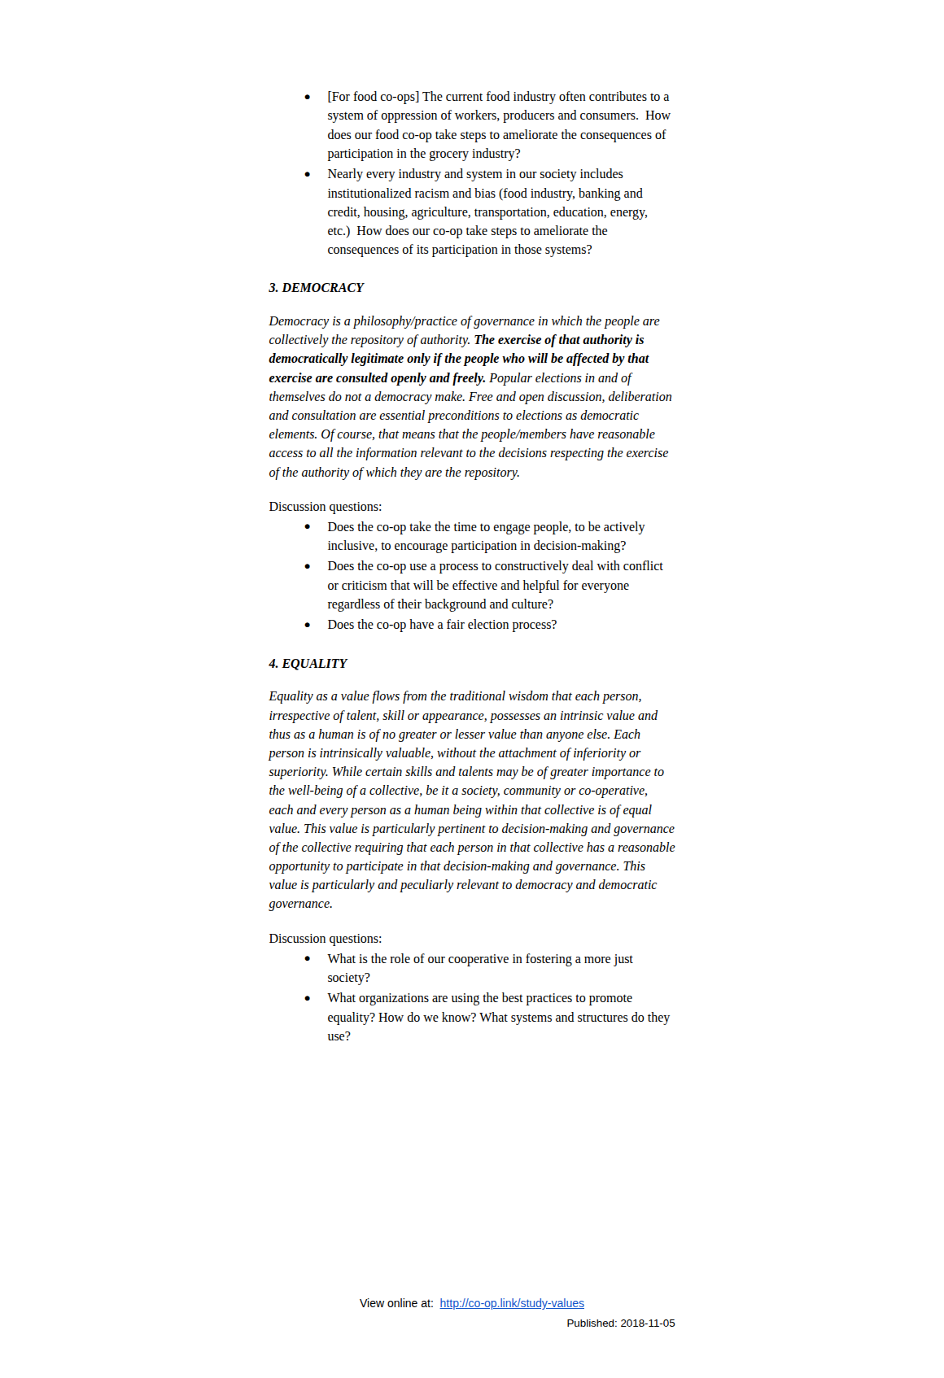[For food co-ops] The current food industry often contributes to a system of oppression of workers, producers and consumers. How does our food co-op take steps to ameliorate the consequences of participation in the grocery industry?
Nearly every industry and system in our society includes institutionalized racism and bias (food industry, banking and credit, housing, agriculture, transportation, education, energy, etc.) How does our co-op take steps to ameliorate the consequences of its participation in those systems?
3. DEMOCRACY
Democracy is a philosophy/practice of governance in which the people are collectively the repository of authority. The exercise of that authority is democratically legitimate only if the people who will be affected by that exercise are consulted openly and freely. Popular elections in and of themselves do not a democracy make. Free and open discussion, deliberation and consultation are essential preconditions to elections as democratic elements. Of course, that means that the people/members have reasonable access to all the information relevant to the decisions respecting the exercise of the authority of which they are the repository.
Discussion questions:
Does the co-op take the time to engage people, to be actively inclusive, to encourage participation in decision-making?
Does the co-op use a process to constructively deal with conflict or criticism that will be effective and helpful for everyone regardless of their background and culture?
Does the co-op have a fair election process?
4. EQUALITY
Equality as a value flows from the traditional wisdom that each person, irrespective of talent, skill or appearance, possesses an intrinsic value and thus as a human is of no greater or lesser value than anyone else. Each person is intrinsically valuable, without the attachment of inferiority or superiority. While certain skills and talents may be of greater importance to the well-being of a collective, be it a society, community or co-operative, each and every person as a human being within that collective is of equal value. This value is particularly pertinent to decision-making and governance of the collective requiring that each person in that collective has a reasonable opportunity to participate in that decision-making and governance. This value is particularly and peculiarly relevant to democracy and democratic governance.
Discussion questions:
What is the role of our cooperative in fostering a more just society?
What organizations are using the best practices to promote equality? How do we know? What systems and structures do they use?
View online at: http://co-op.link/study-values
Published: 2018-11-05